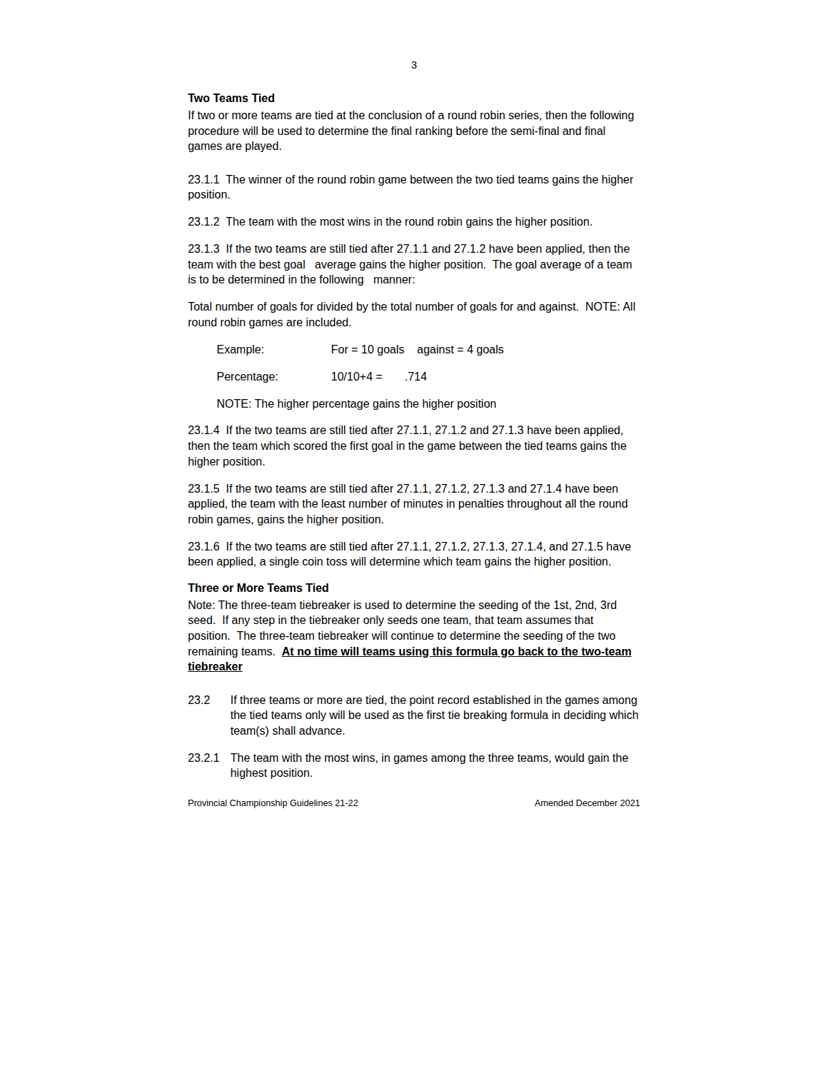3
Two Teams Tied
If two or more teams are tied at the conclusion of a round robin series, then the following procedure will be used to determine the final ranking before the semi-final and final games are played.
23.1.1 The winner of the round robin game between the two tied teams gains the higher position.
23.1.2 The team with the most wins in the round robin gains the higher position.
23.1.3 If the two teams are still tied after 27.1.1 and 27.1.2 have been applied, then the team with the best goal average gains the higher position. The goal average of a team is to be determined in the following manner:
Total number of goals for divided by the total number of goals for and against. NOTE: All round robin games are included.
Example: For = 10 goals against = 4 goals
Percentage: 10/10+4 = .714
NOTE: The higher percentage gains the higher position
23.1.4 If the two teams are still tied after 27.1.1, 27.1.2 and 27.1.3 have been applied, then the team which scored the first goal in the game between the tied teams gains the higher position.
23.1.5 If the two teams are still tied after 27.1.1, 27.1.2, 27.1.3 and 27.1.4 have been applied, the team with the least number of minutes in penalties throughout all the round robin games, gains the higher position.
23.1.6 If the two teams are still tied after 27.1.1, 27.1.2, 27.1.3, 27.1.4, and 27.1.5 have been applied, a single coin toss will determine which team gains the higher position.
Three or More Teams Tied
Note: The three-team tiebreaker is used to determine the seeding of the 1st, 2nd, 3rd seed. If any step in the tiebreaker only seeds one team, that team assumes that position. The three-team tiebreaker will continue to determine the seeding of the two remaining teams. At no time will teams using this formula go back to the two-team tiebreaker
23.2
If three teams or more are tied, the point record established in the games among the tied teams only will be used as the first tie breaking formula in deciding which team(s) shall advance.
23.2.1
The team with the most wins, in games among the three teams, would gain the highest position.
Provincial Championship Guidelines 21-22
Amended December 2021